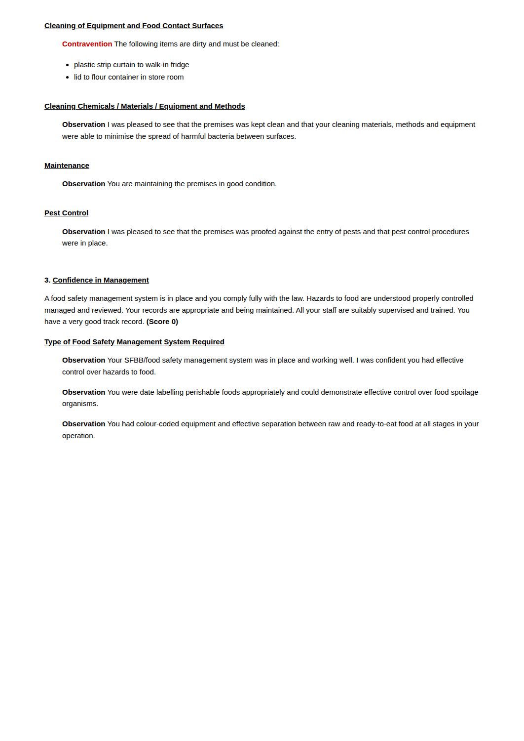Cleaning of Equipment and Food Contact Surfaces
Contravention The following items are dirty and must be cleaned:
plastic strip curtain to walk-in fridge
lid to flour container in store room
Cleaning Chemicals / Materials / Equipment and Methods
Observation I was pleased to see that the premises was kept clean and that your cleaning materials, methods and equipment were able to minimise the spread of harmful bacteria between surfaces.
Maintenance
Observation You are maintaining the premises in good condition.
Pest Control
Observation I was pleased to see that the premises was proofed against the entry of pests and that pest control procedures were in place.
3. Confidence in Management
A food safety management system is in place and you comply fully with the law. Hazards to food are understood properly controlled managed and reviewed. Your records are appropriate and being maintained. All your staff are suitably supervised and trained. You have a very good track record. (Score 0)
Type of Food Safety Management System Required
Observation Your SFBB/food safety management system was in place and working well. I was confident you had effective control over hazards to food.
Observation You were date labelling perishable foods appropriately and could demonstrate effective control over food spoilage organisms.
Observation You had colour-coded equipment and effective separation between raw and ready-to-eat food at all stages in your operation.